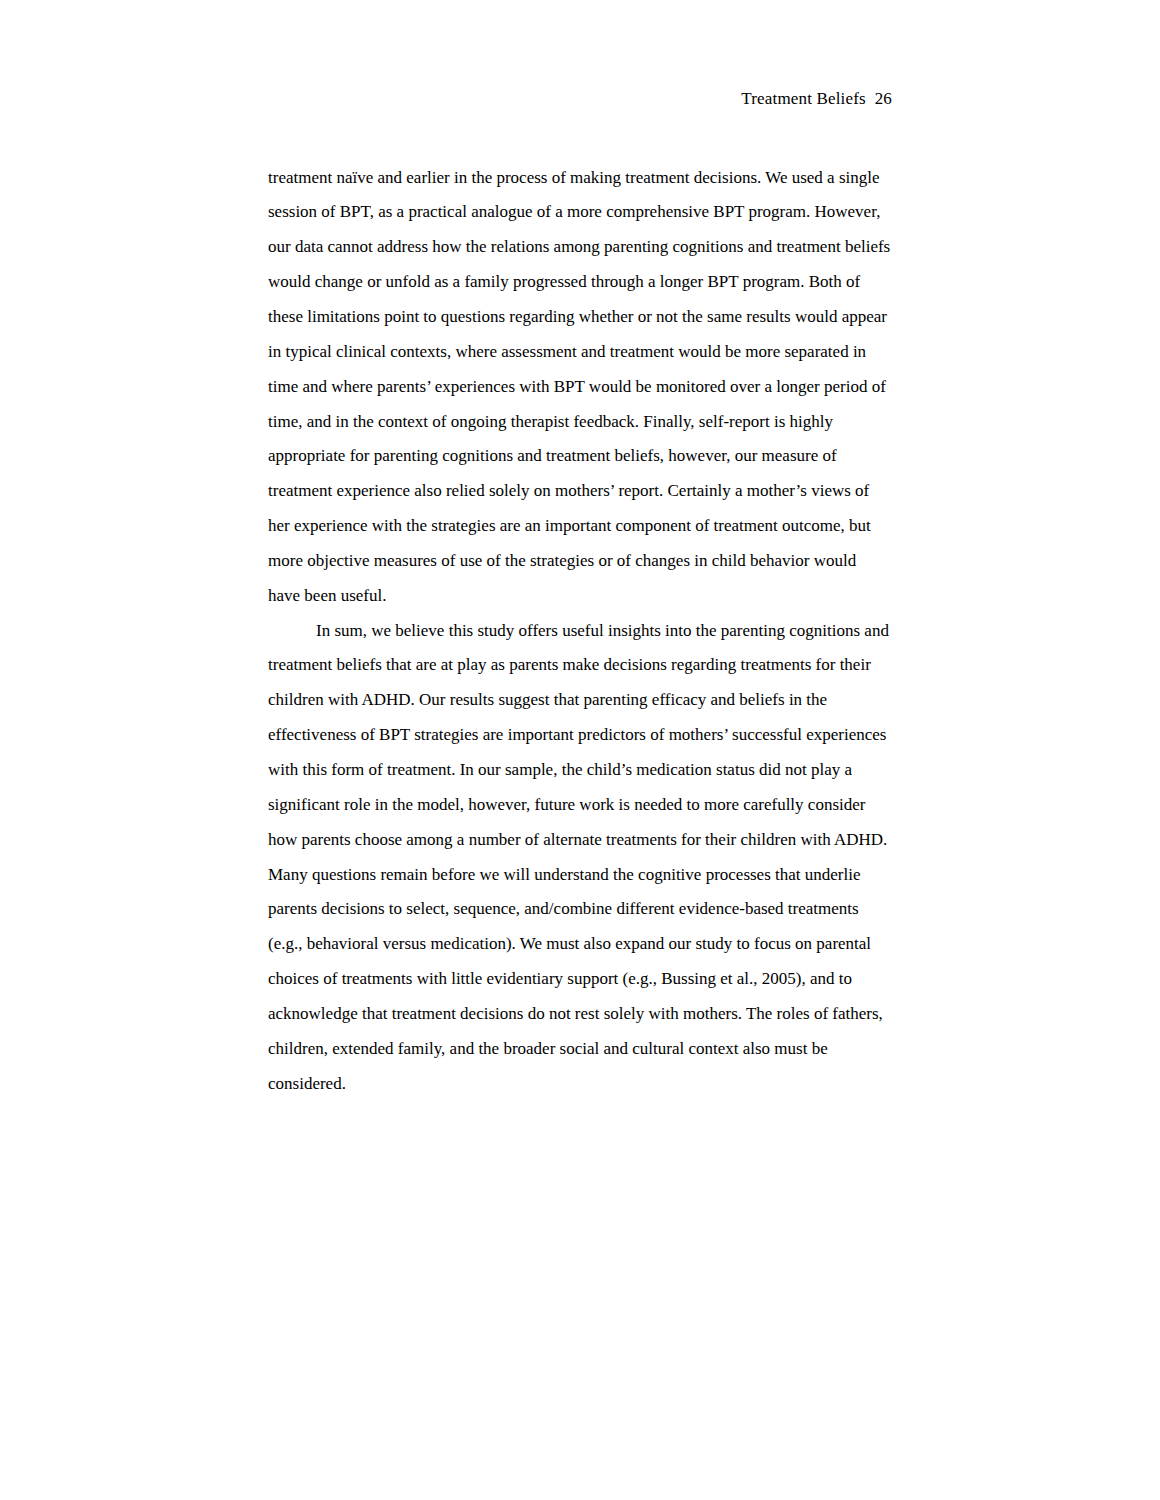Treatment Beliefs 26
treatment naïve and earlier in the process of making treatment decisions. We used a single session of BPT, as a practical analogue of a more comprehensive BPT program. However, our data cannot address how the relations among parenting cognitions and treatment beliefs would change or unfold as a family progressed through a longer BPT program. Both of these limitations point to questions regarding whether or not the same results would appear in typical clinical contexts, where assessment and treatment would be more separated in time and where parents’ experiences with BPT would be monitored over a longer period of time, and in the context of ongoing therapist feedback. Finally, self-report is highly appropriate for parenting cognitions and treatment beliefs, however, our measure of treatment experience also relied solely on mothers’ report. Certainly a mother’s views of her experience with the strategies are an important component of treatment outcome, but more objective measures of use of the strategies or of changes in child behavior would have been useful.
In sum, we believe this study offers useful insights into the parenting cognitions and treatment beliefs that are at play as parents make decisions regarding treatments for their children with ADHD. Our results suggest that parenting efficacy and beliefs in the effectiveness of BPT strategies are important predictors of mothers’ successful experiences with this form of treatment. In our sample, the child’s medication status did not play a significant role in the model, however, future work is needed to more carefully consider how parents choose among a number of alternate treatments for their children with ADHD. Many questions remain before we will understand the cognitive processes that underlie parents decisions to select, sequence, and/combine different evidence-based treatments (e.g., behavioral versus medication). We must also expand our study to focus on parental choices of treatments with little evidentiary support (e.g., Bussing et al., 2005), and to acknowledge that treatment decisions do not rest solely with mothers. The roles of fathers, children, extended family, and the broader social and cultural context also must be considered.